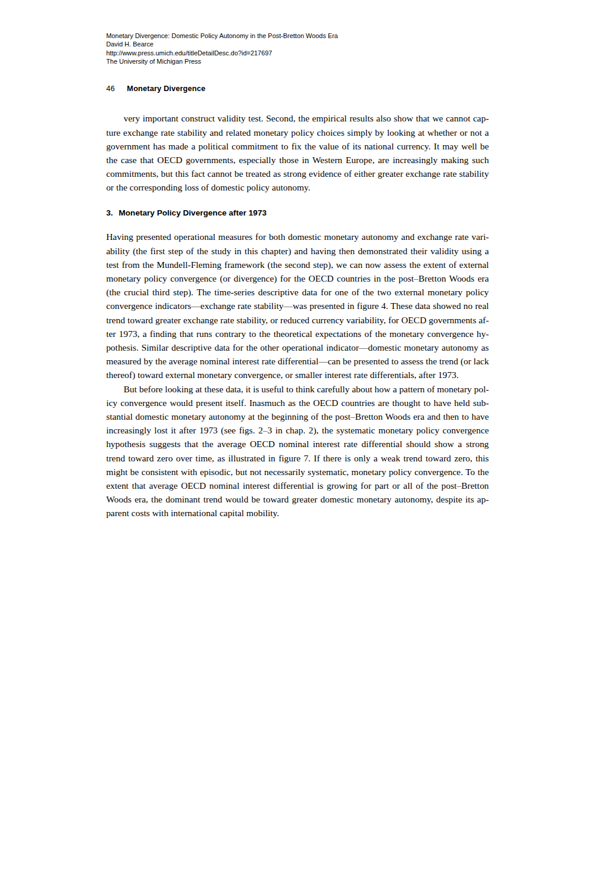Monetary Divergence: Domestic Policy Autonomy in the Post-Bretton Woods Era
David H. Bearce
http://www.press.umich.edu/titleDetailDesc.do?id=217697
The University of Michigan Press
46 Monetary Divergence
very important construct validity test. Second, the empirical results also show that we cannot capture exchange rate stability and related monetary policy choices simply by looking at whether or not a government has made a political commitment to fix the value of its national currency. It may well be the case that OECD governments, especially those in Western Europe, are increasingly making such commitments, but this fact cannot be treated as strong evidence of either greater exchange rate stability or the corresponding loss of domestic policy autonomy.
3. Monetary Policy Divergence after 1973
Having presented operational measures for both domestic monetary autonomy and exchange rate variability (the first step of the study in this chapter) and having then demonstrated their validity using a test from the Mundell-Fleming framework (the second step), we can now assess the extent of external monetary policy convergence (or divergence) for the OECD countries in the post–Bretton Woods era (the crucial third step). The time-series descriptive data for one of the two external monetary policy convergence indicators—exchange rate stability—was presented in figure 4. These data showed no real trend toward greater exchange rate stability, or reduced currency variability, for OECD governments after 1973, a finding that runs contrary to the theoretical expectations of the monetary convergence hypothesis. Similar descriptive data for the other operational indicator—domestic monetary autonomy as measured by the average nominal interest rate differential—can be presented to assess the trend (or lack thereof) toward external monetary convergence, or smaller interest rate differentials, after 1973.
But before looking at these data, it is useful to think carefully about how a pattern of monetary policy convergence would present itself. Inasmuch as the OECD countries are thought to have held substantial domestic monetary autonomy at the beginning of the post–Bretton Woods era and then to have increasingly lost it after 1973 (see figs. 2–3 in chap. 2), the systematic monetary policy convergence hypothesis suggests that the average OECD nominal interest rate differential should show a strong trend toward zero over time, as illustrated in figure 7. If there is only a weak trend toward zero, this might be consistent with episodic, but not necessarily systematic, monetary policy convergence. To the extent that average OECD nominal interest differential is growing for part or all of the post–Bretton Woods era, the dominant trend would be toward greater domestic monetary autonomy, despite its apparent costs with international capital mobility.